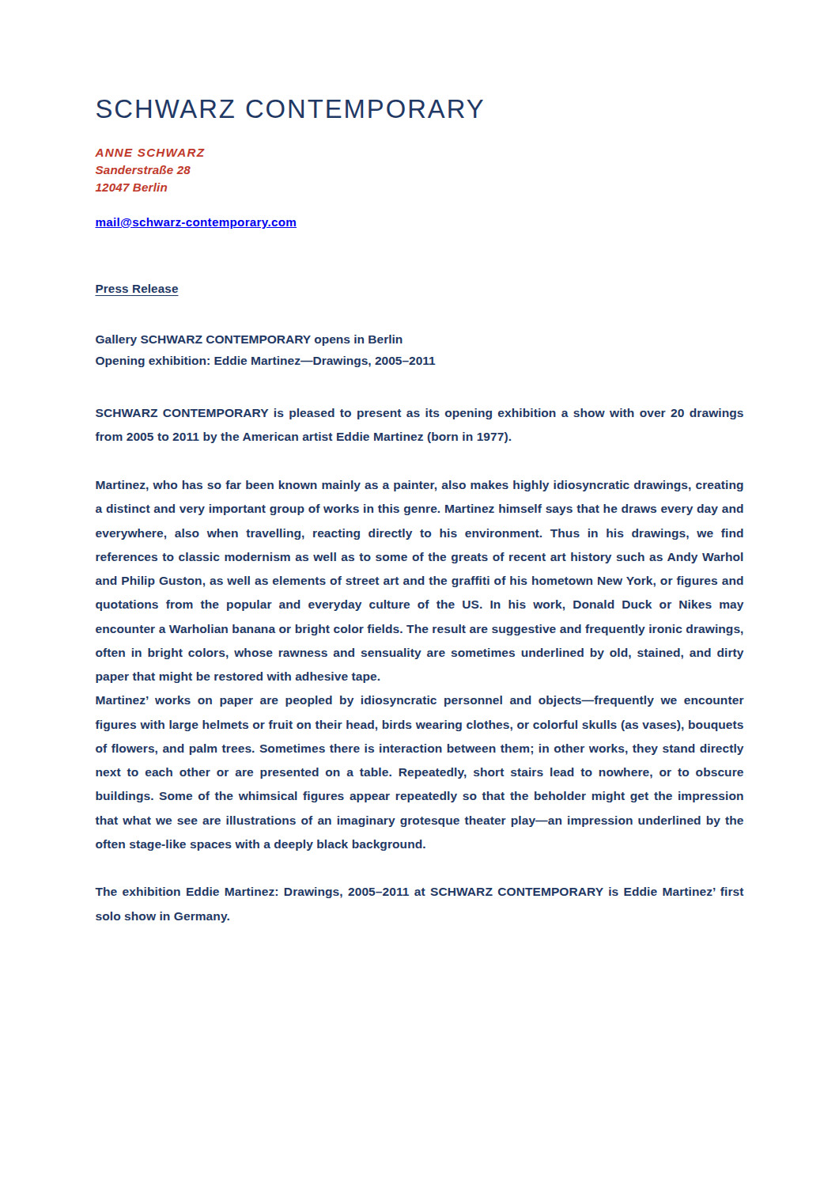SCHWARZ CONTEMPORARY
ANNE SCHWARZ
Sanderstraße 28
12047 Berlin
mail@schwarz-contemporary.com
Press Release
Gallery SCHWARZ CONTEMPORARY opens in Berlin
Opening exhibition: Eddie Martinez—Drawings, 2005–2011
SCHWARZ CONTEMPORARY is pleased to present as its opening exhibition a show with over 20 drawings from 2005 to 2011 by the American artist Eddie Martinez (born in 1977).
Martinez, who has so far been known mainly as a painter, also makes highly idiosyncratic drawings, creating a distinct and very important group of works in this genre. Martinez himself says that he draws every day and everywhere, also when travelling, reacting directly to his environment. Thus in his drawings, we find references to classic modernism as well as to some of the greats of recent art history such as Andy Warhol and Philip Guston, as well as elements of street art and the graffiti of his hometown New York, or figures and quotations from the popular and everyday culture of the US. In his work, Donald Duck or Nikes may encounter a Warholian banana or bright color fields. The result are suggestive and frequently ironic drawings, often in bright colors, whose rawness and sensuality are sometimes underlined by old, stained, and dirty paper that might be restored with adhesive tape.
Martinez’ works on paper are peopled by idiosyncratic personnel and objects—frequently we encounter figures with large helmets or fruit on their head, birds wearing clothes, or colorful skulls (as vases), bouquets of flowers, and palm trees. Sometimes there is interaction between them; in other works, they stand directly next to each other or are presented on a table. Repeatedly, short stairs lead to nowhere, or to obscure buildings. Some of the whimsical figures appear repeatedly so that the beholder might get the impression that what we see are illustrations of an imaginary grotesque theater play—an impression underlined by the often stage-like spaces with a deeply black background.
The exhibition Eddie Martinez: Drawings, 2005–2011 at SCHWARZ CONTEMPORARY is Eddie Martinez’ first solo show in Germany.